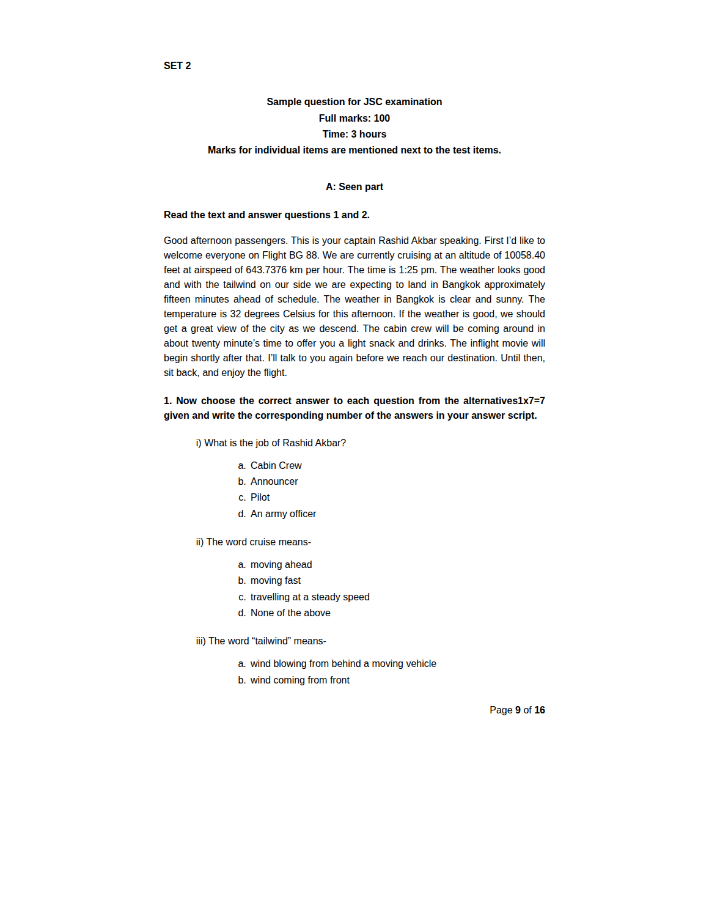SET 2
Sample question for JSC examination
Full marks: 100
Time: 3 hours
Marks for individual items are mentioned next to the test items.
A: Seen part
Read the text and answer questions 1 and 2.
Good afternoon passengers. This is your captain Rashid Akbar speaking. First I’d like to welcome everyone on Flight BG 88. We are currently cruising at an altitude of 10058.40 feet at airspeed of 643.7376 km per hour. The time is 1:25 pm. The weather looks good and with the tailwind on our side we are expecting to land in Bangkok approximately fifteen minutes ahead of schedule. The weather in Bangkok is clear and sunny. The temperature is 32 degrees Celsius for this afternoon. If the weather is good, we should get a great view of the city as we descend. The cabin crew will be coming around in about twenty minute’s time to offer you a light snack and drinks. The inflight movie will begin shortly after that. I’ll talk to you again before we reach our destination. Until then, sit back, and enjoy the flight.
1x7=71. Now choose the correct answer to each question from the alternatives given and write the corresponding number of the answers in your answer script.
i) What is the job of Rashid Akbar?
Cabin Crew
Announcer
Pilot
An army officer
ii) The word cruise means-
moving ahead
moving fast
travelling at a steady speed
None of the above
iii) The word “tailwind” means-
wind blowing from behind a moving vehicle
wind coming from front
Page 9 of 16